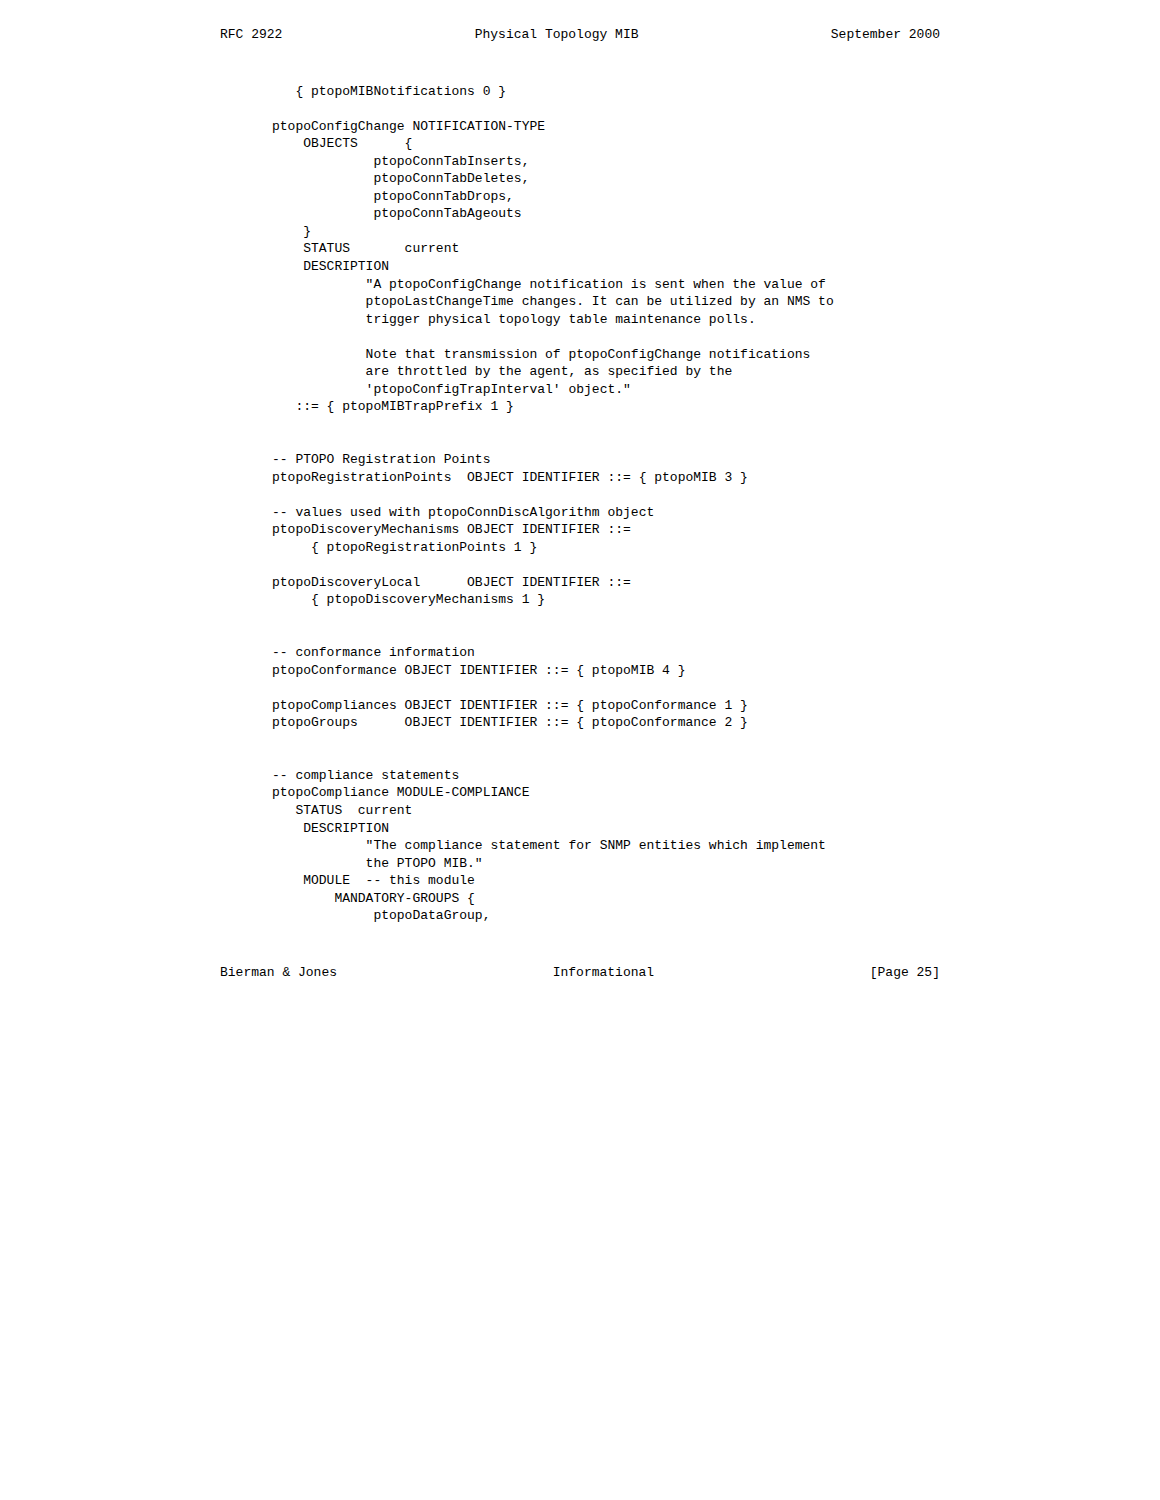RFC 2922 Physical Topology MIB September 2000
   { ptopoMIBNotifications 0 }

ptopoConfigChange NOTIFICATION-TYPE
    OBJECTS      {
             ptopoConnTabInserts,
             ptopoConnTabDeletes,
             ptopoConnTabDrops,
             ptopoConnTabAgeouts
    }
    STATUS       current
    DESCRIPTION
            "A ptopoConfigChange notification is sent when the value of
            ptopoLastChangeTime changes. It can be utilized by an NMS to
            trigger physical topology table maintenance polls.

            Note that transmission of ptopoConfigChange notifications
            are throttled by the agent, as specified by the
            'ptopoConfigTrapInterval' object."
   ::= { ptopoMIBTrapPrefix 1 }


-- PTOPO Registration Points
ptopoRegistrationPoints  OBJECT IDENTIFIER ::= { ptopoMIB 3 }

-- values used with ptopoConnDiscAlgorithm object
ptopoDiscoveryMechanisms OBJECT IDENTIFIER ::=
     { ptopoRegistrationPoints 1 }

ptopoDiscoveryLocal      OBJECT IDENTIFIER ::=
     { ptopoDiscoveryMechanisms 1 }


-- conformance information
ptopoConformance OBJECT IDENTIFIER ::= { ptopoMIB 4 }

ptopoCompliances OBJECT IDENTIFIER ::= { ptopoConformance 1 }
ptopoGroups      OBJECT IDENTIFIER ::= { ptopoConformance 2 }


-- compliance statements
ptopoCompliance MODULE-COMPLIANCE
   STATUS  current
    DESCRIPTION
            "The compliance statement for SNMP entities which implement
            the PTOPO MIB."
    MODULE  -- this module
        MANDATORY-GROUPS {
             ptopoDataGroup,
Bierman & Jones Informational [Page 25]